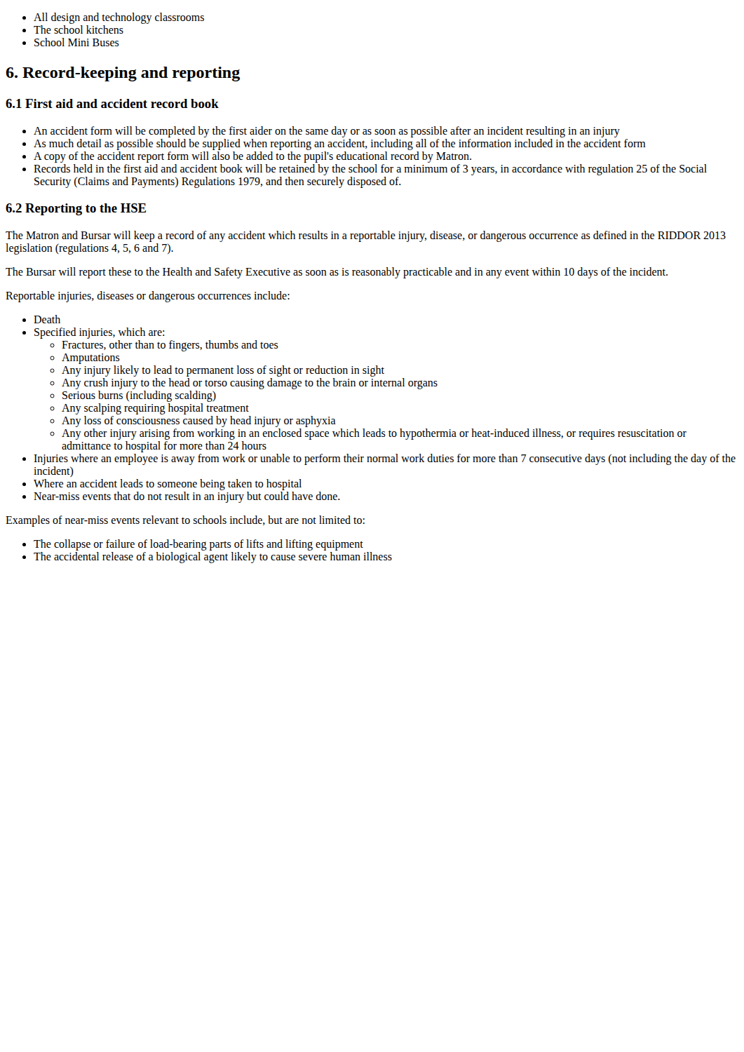All design and technology classrooms
The school kitchens
School Mini Buses
6. Record-keeping and reporting
6.1 First aid and accident record book
An accident form will be completed by the first aider on the same day or as soon as possible after an incident resulting in an injury
As much detail as possible should be supplied when reporting an accident, including all of the information included in the accident form
A copy of the accident report form will also be added to the pupil's educational record by Matron.
Records held in the first aid and accident book will be retained by the school for a minimum of 3 years, in accordance with regulation 25 of the Social Security (Claims and Payments) Regulations 1979, and then securely disposed of.
6.2 Reporting to the HSE
The Matron and Bursar will keep a record of any accident which results in a reportable injury, disease, or dangerous occurrence as defined in the RIDDOR 2013 legislation (regulations 4, 5, 6 and 7).
The Bursar will report these to the Health and Safety Executive as soon as is reasonably practicable and in any event within 10 days of the incident.
Reportable injuries, diseases or dangerous occurrences include:
Death
Specified injuries, which are:
Fractures, other than to fingers, thumbs and toes
Amputations
Any injury likely to lead to permanent loss of sight or reduction in sight
Any crush injury to the head or torso causing damage to the brain or internal organs
Serious burns (including scalding)
Any scalping requiring hospital treatment
Any loss of consciousness caused by head injury or asphyxia
Any other injury arising from working in an enclosed space which leads to hypothermia or heat-induced illness, or requires resuscitation or admittance to hospital for more than 24 hours
Injuries where an employee is away from work or unable to perform their normal work duties for more than 7 consecutive days (not including the day of the incident)
Where an accident leads to someone being taken to hospital
Near-miss events that do not result in an injury but could have done.
Examples of near-miss events relevant to schools include, but are not limited to:
The collapse or failure of load-bearing parts of lifts and lifting equipment
The accidental release of a biological agent likely to cause severe human illness